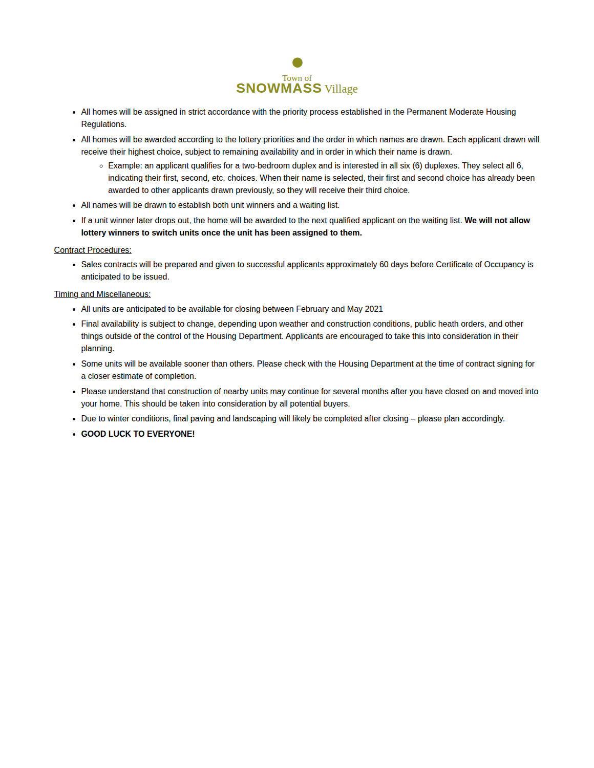●
Town of SNOWMASS Village
All homes will be assigned in strict accordance with the priority process established in the Permanent Moderate Housing Regulations.
All homes will be awarded according to the lottery priorities and the order in which names are drawn. Each applicant drawn will receive their highest choice, subject to remaining availability and in order in which their name is drawn.
Example: an applicant qualifies for a two-bedroom duplex and is interested in all six (6) duplexes. They select all 6, indicating their first, second, etc. choices. When their name is selected, their first and second choice has already been awarded to other applicants drawn previously, so they will receive their third choice.
All names will be drawn to establish both unit winners and a waiting list.
If a unit winner later drops out, the home will be awarded to the next qualified applicant on the waiting list. We will not allow lottery winners to switch units once the unit has been assigned to them.
Contract Procedures:
Sales contracts will be prepared and given to successful applicants approximately 60 days before Certificate of Occupancy is anticipated to be issued.
Timing and Miscellaneous:
All units are anticipated to be available for closing between February and May 2021
Final availability is subject to change, depending upon weather and construction conditions, public heath orders, and other things outside of the control of the Housing Department. Applicants are encouraged to take this into consideration in their planning.
Some units will be available sooner than others. Please check with the Housing Department at the time of contract signing for a closer estimate of completion.
Please understand that construction of nearby units may continue for several months after you have closed on and moved into your home. This should be taken into consideration by all potential buyers.
Due to winter conditions, final paving and landscaping will likely be completed after closing – please plan accordingly.
GOOD LUCK TO EVERYONE!